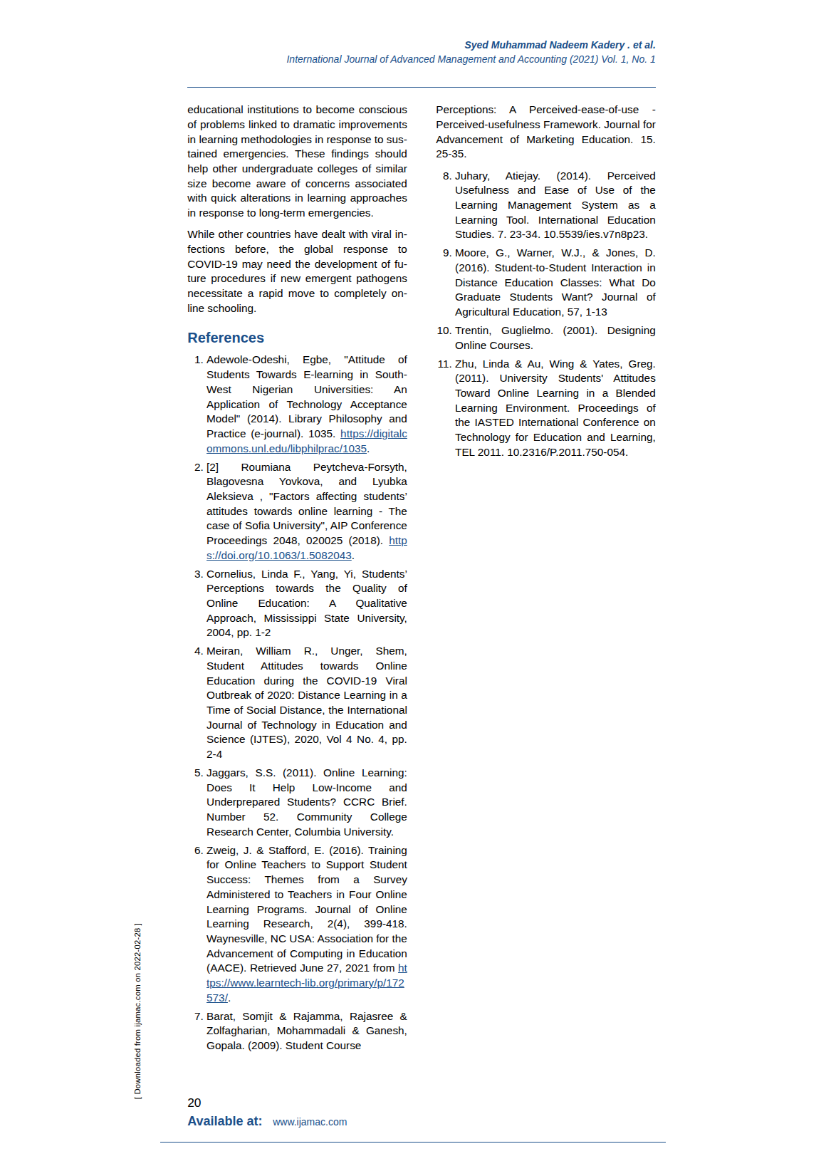Syed Muhammad Nadeem Kadery . et al.
International Journal of Advanced Management and Accounting (2021) Vol. 1, No. 1
educational institutions to become conscious of problems linked to dramatic improvements in learning methodologies in response to sustained emergencies. These findings should help other undergraduate colleges of similar size become aware of concerns associated with quick alterations in learning approaches in response to long-term emergencies.
While other countries have dealt with viral infections before, the global response to COVID-19 may need the development of future procedures if new emergent pathogens necessitate a rapid move to completely online schooling.
References
Adewole-Odeshi, Egbe, "Attitude of Students Towards E-learning in South-West Nigerian Universities: An Application of Technology Acceptance Model" (2014). Library Philosophy and Practice (e-journal). 1035. https://digitalcommons.unl.edu/libphilprac/1035.
[2] Roumiana Peytcheva-Forsyth, Blagovesna Yovkova, and Lyubka Aleksieva , "Factors affecting students’ attitudes towards online learning - The case of Sofia University", AIP Conference Proceedings 2048, 020025 (2018). https://doi.org/10.1063/1.5082043.
Cornelius, Linda F., Yang, Yi, Students’ Perceptions towards the Quality of Online Education: A Qualitative Approach, Mississippi State University, 2004, pp. 1-2
Meiran, William R., Unger, Shem, Student Attitudes towards Online Education during the COVID-19 Viral Outbreak of 2020: Distance Learning in a Time of Social Distance, the International Journal of Technology in Education and Science (IJTES), 2020, Vol 4 No. 4, pp. 2-4
Jaggars, S.S. (2011). Online Learning: Does It Help Low-Income and Underprepared Students? CCRC Brief. Number 52. Community College Research Center, Columbia University.
Zweig, J. & Stafford, E. (2016). Training for Online Teachers to Support Student Success: Themes from a Survey Administered to Teachers in Four Online Learning Programs. Journal of Online Learning Research, 2(4), 399-418. Waynesville, NC USA: Association for the Advancement of Computing in Education (AACE). Retrieved June 27, 2021 from https://www.learntech-lib.org/primary/p/172573/.
Barat, Somjit & Rajamma, Rajasree & Zolfagharian, Mohammadali & Ganesh, Gopala. (2009). Student Course
Perceptions: A Perceived-ease-of-use - Perceived-usefulness Framework. Journal for Advancement of Marketing Education. 15. 25-35.
Juhary, Atiejay. (2014). Perceived Usefulness and Ease of Use of the Learning Management System as a Learning Tool. International Education Studies. 7. 23-34. 10.5539/ies.v7n8p23.
Moore, G., Warner, W.J., & Jones, D. (2016). Student-to-Student Interaction in Distance Education Classes: What Do Graduate Students Want? Journal of Agricultural Education, 57, 1-13
Trentin, Guglielmo. (2001). Designing Online Courses.
Zhu, Linda & Au, Wing & Yates, Greg. (2011). University Students' Attitudes Toward Online Learning in a Blended Learning Environment. Proceedings of the IASTED International Conference on Technology for Education and Learning, TEL 2011. 10.2316/P.2011.750-054.
20
Available at: www.ijamac.com
[ Downloaded from ijamac.com on 2022-02-28 ]